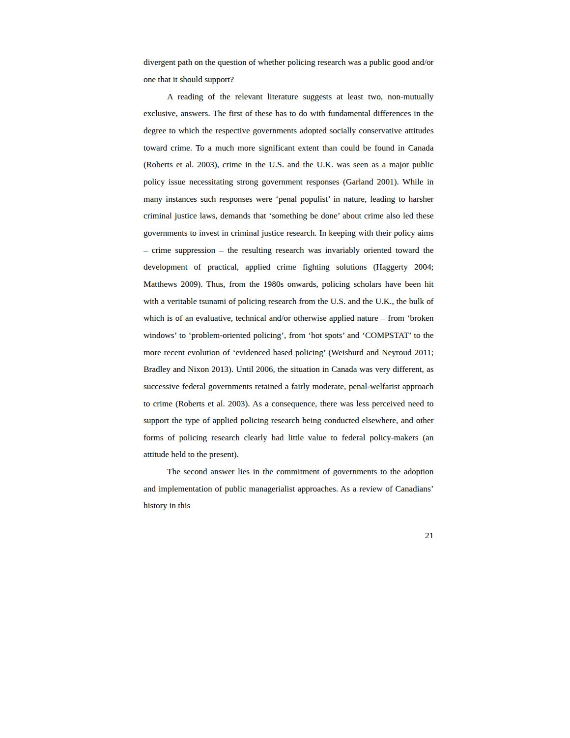divergent path on the question of whether policing research was a public good and/or one that it should support?
A reading of the relevant literature suggests at least two, non-mutually exclusive, answers. The first of these has to do with fundamental differences in the degree to which the respective governments adopted socially conservative attitudes toward crime. To a much more significant extent than could be found in Canada (Roberts et al. 2003), crime in the U.S. and the U.K. was seen as a major public policy issue necessitating strong government responses (Garland 2001). While in many instances such responses were ‘penal populist’ in nature, leading to harsher criminal justice laws, demands that ‘something be done’ about crime also led these governments to invest in criminal justice research. In keeping with their policy aims – crime suppression – the resulting research was invariably oriented toward the development of practical, applied crime fighting solutions (Haggerty 2004; Matthews 2009). Thus, from the 1980s onwards, policing scholars have been hit with a veritable tsunami of policing research from the U.S. and the U.K., the bulk of which is of an evaluative, technical and/or otherwise applied nature – from ‘broken windows’ to ‘problem-oriented policing’, from ‘hot spots’ and ‘COMPSTAT’ to the more recent evolution of ‘evidenced based policing’ (Weisburd and Neyroud 2011; Bradley and Nixon 2013). Until 2006, the situation in Canada was very different, as successive federal governments retained a fairly moderate, penal-welfarist approach to crime (Roberts et al. 2003). As a consequence, there was less perceived need to support the type of applied policing research being conducted elsewhere, and other forms of policing research clearly had little value to federal policy-makers (an attitude held to the present).
The second answer lies in the commitment of governments to the adoption and implementation of public managerialist approaches. As a review of Canadians’ history in this
21